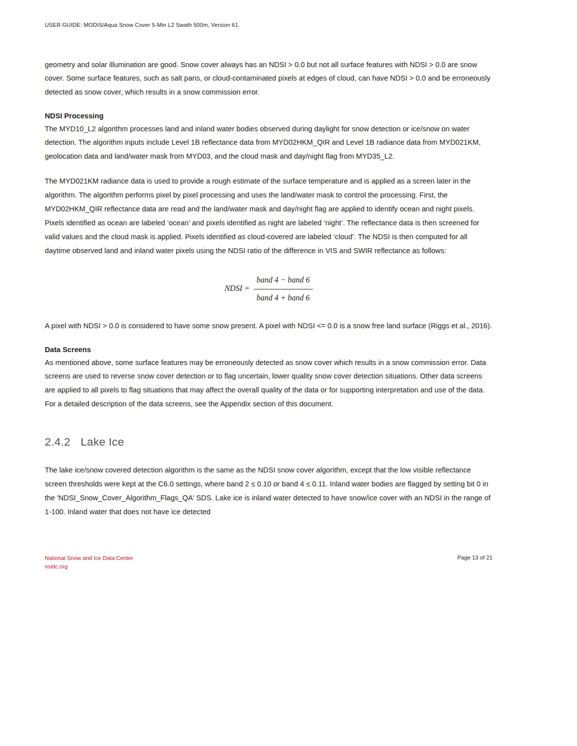USER GUIDE: MODIS/Aqua Snow Cover 5-Min L2 Swath 500m, Version 61.
geometry and solar illumination are good. Snow cover always has an NDSI > 0.0 but not all surface features with NDSI > 0.0 are snow cover. Some surface features, such as salt pans, or cloud-contaminated pixels at edges of cloud, can have NDSI > 0.0 and be erroneously detected as snow cover, which results in a snow commission error.
NDSI Processing
The MYD10_L2 algorithm processes land and inland water bodies observed during daylight for snow detection or ice/snow on water detection. The algorithm inputs include Level 1B reflectance data from MYD02HKM_QIR and Level 1B radiance data from MYD021KM, geolocation data and land/water mask from MYD03, and the cloud mask and day/night flag from MYD35_L2.
The MYD021KM radiance data is used to provide a rough estimate of the surface temperature and is applied as a screen later in the algorithm. The algorithm performs pixel by pixel processing and uses the land/water mask to control the processing. First, the MYD02HKM_QIR reflectance data are read and the land/water mask and day/night flag are applied to identify ocean and night pixels. Pixels identified as ocean are labeled ‘ocean’ and pixels identified as night are labeled ‘night’. The reflectance data is then screened for valid values and the cloud mask is applied. Pixels identified as cloud-covered are labeled ‘cloud’. The NDSI is then computed for all daytime observed land and inland water pixels using the NDSI ratio of the difference in VIS and SWIR reflectance as follows:
NDSI = band 4 − band 6 band 4 + band 6
A pixel with NDSI > 0.0 is considered to have some snow present. A pixel with NDSI <= 0.0 is a snow free land surface (Riggs et al., 2016).
Data Screens
As mentioned above, some surface features may be erroneously detected as snow cover which results in a snow commission error. Data screens are used to reverse snow cover detection or to flag uncertain, lower quality snow cover detection situations. Other data screens are applied to all pixels to flag situations that may affect the overall quality of the data or for supporting interpretation and use of the data. For a detailed description of the data screens, see the Appendix section of this document.
2.4.2 Lake Ice
The lake ice/snow covered detection algorithm is the same as the NDSI snow cover algorithm, except that the low visible reflectance screen thresholds were kept at the C6.0 settings, where band 2 ≤ 0.10 or band 4 ≤ 0.11. Inland water bodies are flagged by setting bit 0 in the 'NDSI_Snow_Cover_Algorithm_Flags_QA' SDS. Lake ice is inland water detected to have snow/ice cover with an NDSI in the range of 1-100. Inland water that does not have ice detected
National Snow and Ice Data Center
nsidc.org
Page 13 of 21